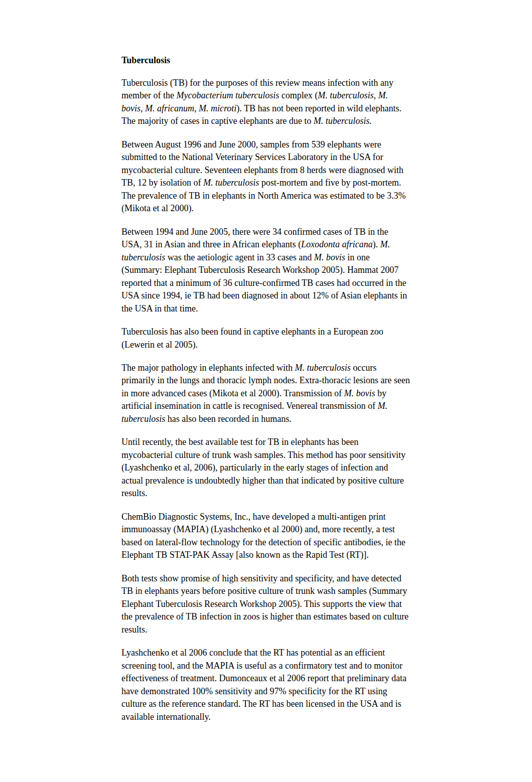Tuberculosis
Tuberculosis (TB) for the purposes of this review means infection with any member of the Mycobacterium tuberculosis complex (M. tuberculosis, M. bovis, M. africanum, M. microti). TB has not been reported in wild elephants. The majority of cases in captive elephants are due to M. tuberculosis.
Between August 1996 and June 2000, samples from 539 elephants were submitted to the National Veterinary Services Laboratory in the USA for mycobacterial culture. Seventeen elephants from 8 herds were diagnosed with TB, 12 by isolation of M. tuberculosis post-mortem and five by post-mortem. The prevalence of TB in elephants in North America was estimated to be 3.3% (Mikota et al 2000).
Between 1994 and June 2005, there were 34 confirmed cases of TB in the USA, 31 in Asian and three in African elephants (Loxodonta africana). M. tuberculosis was the aetiologic agent in 33 cases and M. bovis in one (Summary: Elephant Tuberculosis Research Workshop 2005). Hammat 2007 reported that a minimum of 36 culture-confirmed TB cases had occurred in the USA since 1994, ie TB had been diagnosed in about 12% of Asian elephants in the USA in that time.
Tuberculosis has also been found in captive elephants in a European zoo (Lewerin et al 2005).
The major pathology in elephants infected with M. tuberculosis occurs primarily in the lungs and thoracic lymph nodes. Extra-thoracic lesions are seen in more advanced cases (Mikota et al 2000). Transmission of M. bovis by artificial insemination in cattle is recognised. Venereal transmission of M. tuberculosis has also been recorded in humans.
Until recently, the best available test for TB in elephants has been mycobacterial culture of trunk wash samples. This method has poor sensitivity (Lyashchenko et al, 2006), particularly in the early stages of infection and actual prevalence is undoubtedly higher than that indicated by positive culture results.
ChemBio Diagnostic Systems, Inc., have developed a multi-antigen print immunoassay (MAPIA) (Lyashchenko et al 2000) and, more recently, a test based on lateral-flow technology for the detection of specific antibodies, ie the Elephant TB STAT-PAK Assay [also known as the Rapid Test (RT)].
Both tests show promise of high sensitivity and specificity, and have detected TB in elephants years before positive culture of trunk wash samples (Summary Elephant Tuberculosis Research Workshop 2005). This supports the view that the prevalence of TB infection in zoos is higher than estimates based on culture results.
Lyashchenko et al 2006 conclude that the RT has potential as an efficient screening tool, and the MAPIA is useful as a confirmatory test and to monitor effectiveness of treatment. Dumonceaux et al 2006 report that preliminary data have demonstrated 100% sensitivity and 97% specificity for the RT using culture as the reference standard. The RT has been licensed in the USA and is available internationally.